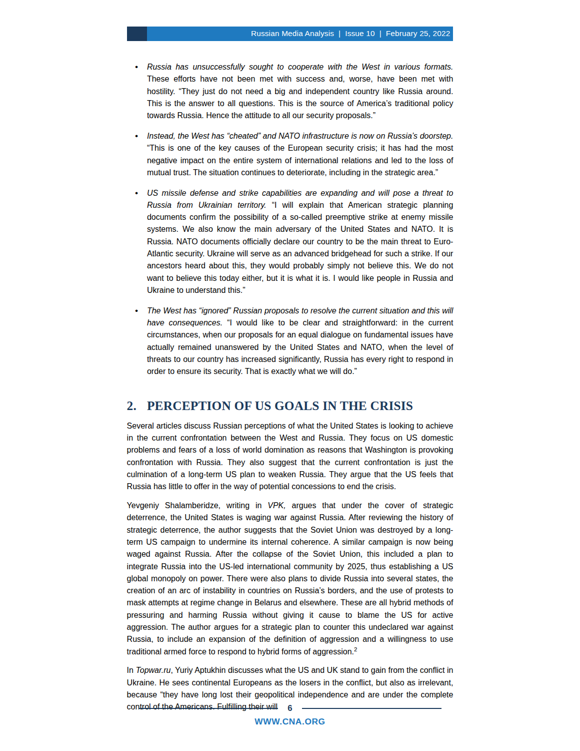Russian Media Analysis | Issue 10 | February 25, 2022
Russia has unsuccessfully sought to cooperate with the West in various formats. These efforts have not been met with success and, worse, have been met with hostility. “They just do not need a big and independent country like Russia around. This is the answer to all questions. This is the source of America’s traditional policy towards Russia. Hence the attitude to all our security proposals.”
Instead, the West has “cheated” and NATO infrastructure is now on Russia’s doorstep. “This is one of the key causes of the European security crisis; it has had the most negative impact on the entire system of international relations and led to the loss of mutual trust. The situation continues to deteriorate, including in the strategic area.”
US missile defense and strike capabilities are expanding and will pose a threat to Russia from Ukrainian territory. “I will explain that American strategic planning documents confirm the possibility of a so-called preemptive strike at enemy missile systems. We also know the main adversary of the United States and NATO. It is Russia. NATO documents officially declare our country to be the main threat to Euro-Atlantic security. Ukraine will serve as an advanced bridgehead for such a strike. If our ancestors heard about this, they would probably simply not believe this. We do not want to believe this today either, but it is what it is. I would like people in Russia and Ukraine to understand this.”
The West has “ignored” Russian proposals to resolve the current situation and this will have consequences. “I would like to be clear and straightforward: in the current circumstances, when our proposals for an equal dialogue on fundamental issues have actually remained unanswered by the United States and NATO, when the level of threats to our country has increased significantly, Russia has every right to respond in order to ensure its security. That is exactly what we will do.”
2. PERCEPTION OF US GOALS IN THE CRISIS
Several articles discuss Russian perceptions of what the United States is looking to achieve in the current confrontation between the West and Russia. They focus on US domestic problems and fears of a loss of world domination as reasons that Washington is provoking confrontation with Russia. They also suggest that the current confrontation is just the culmination of a long-term US plan to weaken Russia. They argue that the US feels that Russia has little to offer in the way of potential concessions to end the crisis.
Yevgeniy Shalamberidze, writing in VPK, argues that under the cover of strategic deterrence, the United States is waging war against Russia. After reviewing the history of strategic deterrence, the author suggests that the Soviet Union was destroyed by a long-term US campaign to undermine its internal coherence. A similar campaign is now being waged against Russia. After the collapse of the Soviet Union, this included a plan to integrate Russia into the US-led international community by 2025, thus establishing a US global monopoly on power. There were also plans to divide Russia into several states, the creation of an arc of instability in countries on Russia’s borders, and the use of protests to mask attempts at regime change in Belarus and elsewhere. These are all hybrid methods of pressuring and harming Russia without giving it cause to blame the US for active aggression. The author argues for a strategic plan to counter this undeclared war against Russia, to include an expansion of the definition of aggression and a willingness to use traditional armed force to respond to hybrid forms of aggression.2
In Topwar.ru, Yuriy Aptukhin discusses what the US and UK stand to gain from the conflict in Ukraine. He sees continental Europeans as the losers in the conflict, but also as irrelevant, because “they have long lost their geopolitical independence and are under the complete control of the Americans. Fulfilling their will
6
WWW.CNA.ORG